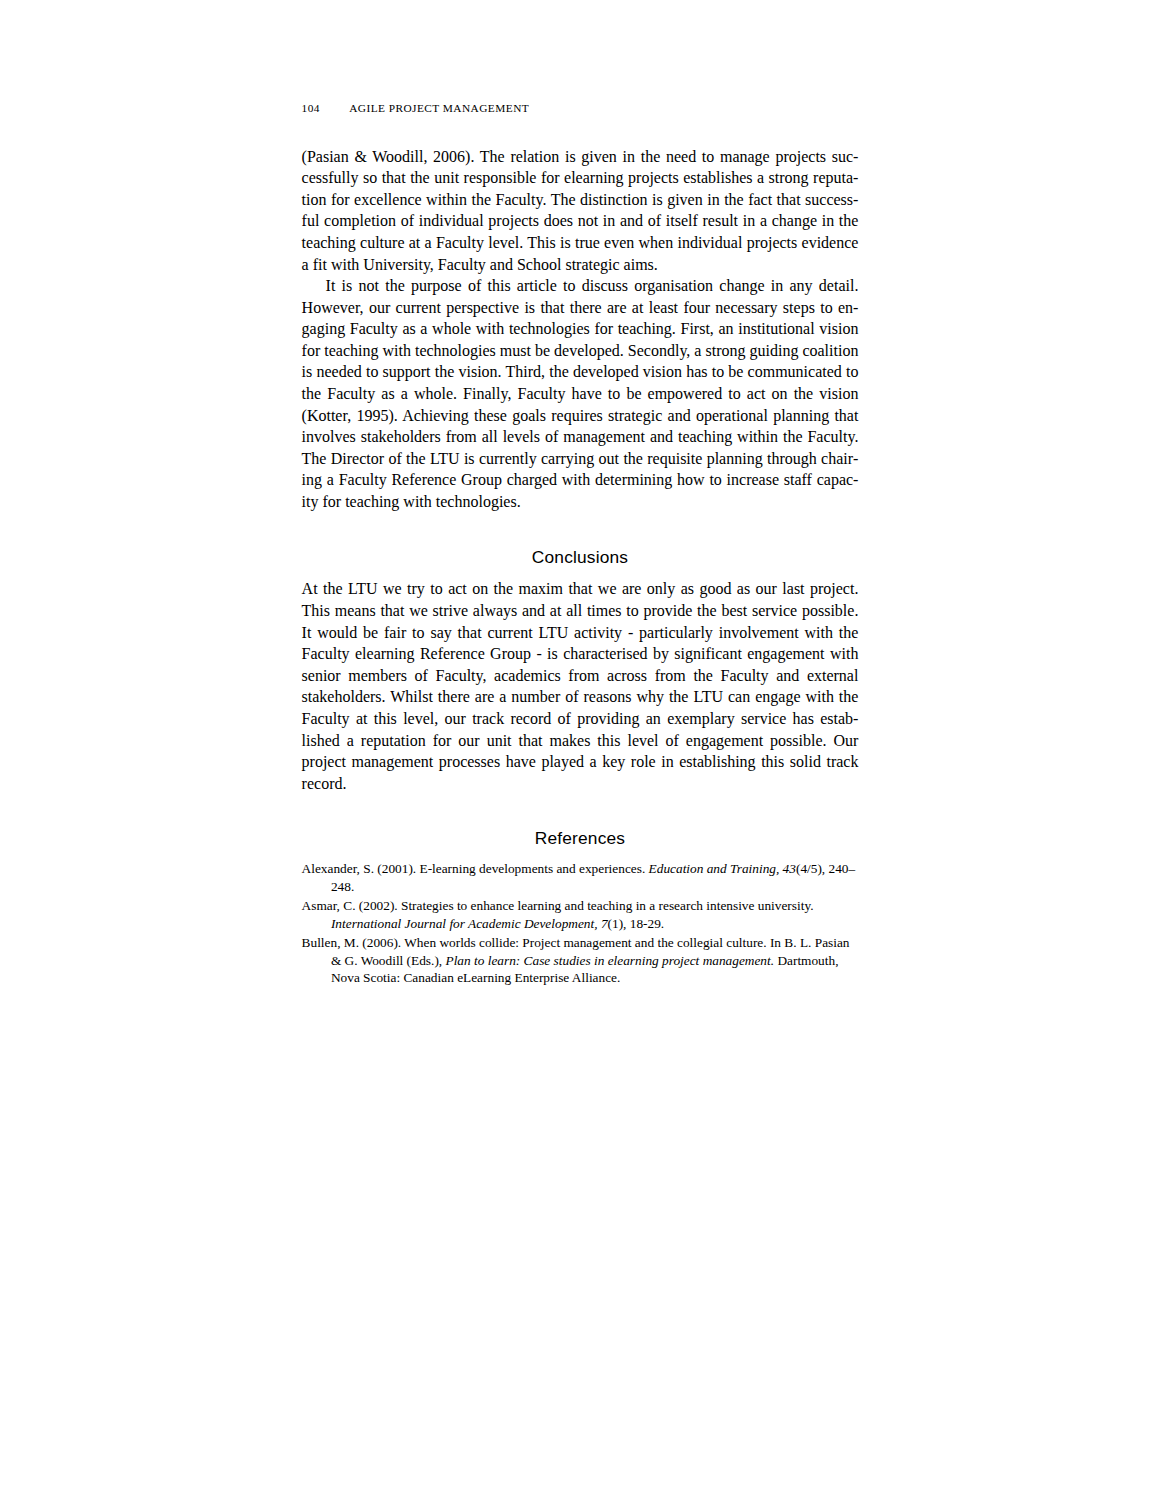104 AGILE PROJECT MANAGEMENT
(Pasian & Woodill, 2006). The relation is given in the need to manage projects successfully so that the unit responsible for elearning projects establishes a strong reputation for excellence within the Faculty. The distinction is given in the fact that successful completion of individual projects does not in and of itself result in a change in the teaching culture at a Faculty level. This is true even when individual projects evidence a fit with University, Faculty and School strategic aims.
It is not the purpose of this article to discuss organisation change in any detail. However, our current perspective is that there are at least four necessary steps to engaging Faculty as a whole with technologies for teaching. First, an institutional vision for teaching with technologies must be developed. Secondly, a strong guiding coalition is needed to support the vision. Third, the developed vision has to be communicated to the Faculty as a whole. Finally, Faculty have to be empowered to act on the vision (Kotter, 1995). Achieving these goals requires strategic and operational planning that involves stakeholders from all levels of management and teaching within the Faculty. The Director of the LTU is currently carrying out the requisite planning through chairing a Faculty Reference Group charged with determining how to increase staff capacity for teaching with technologies.
Conclusions
At the LTU we try to act on the maxim that we are only as good as our last project. This means that we strive always and at all times to provide the best service possible. It would be fair to say that current LTU activity - particularly involvement with the Faculty elearning Reference Group - is characterised by significant engagement with senior members of Faculty, academics from across from the Faculty and external stakeholders. Whilst there are a number of reasons why the LTU can engage with the Faculty at this level, our track record of providing an exemplary service has established a reputation for our unit that makes this level of engagement possible. Our project management processes have played a key role in establishing this solid track record.
References
Alexander, S. (2001). E-learning developments and experiences. Education and Training, 43(4/5), 240–248.
Asmar, C. (2002). Strategies to enhance learning and teaching in a research intensive university. International Journal for Academic Development, 7(1), 18-29.
Bullen, M. (2006). When worlds collide: Project management and the collegial culture. In B. L. Pasian & G. Woodill (Eds.), Plan to learn: Case studies in elearning project management. Dartmouth, Nova Scotia: Canadian eLearning Enterprise Alliance.